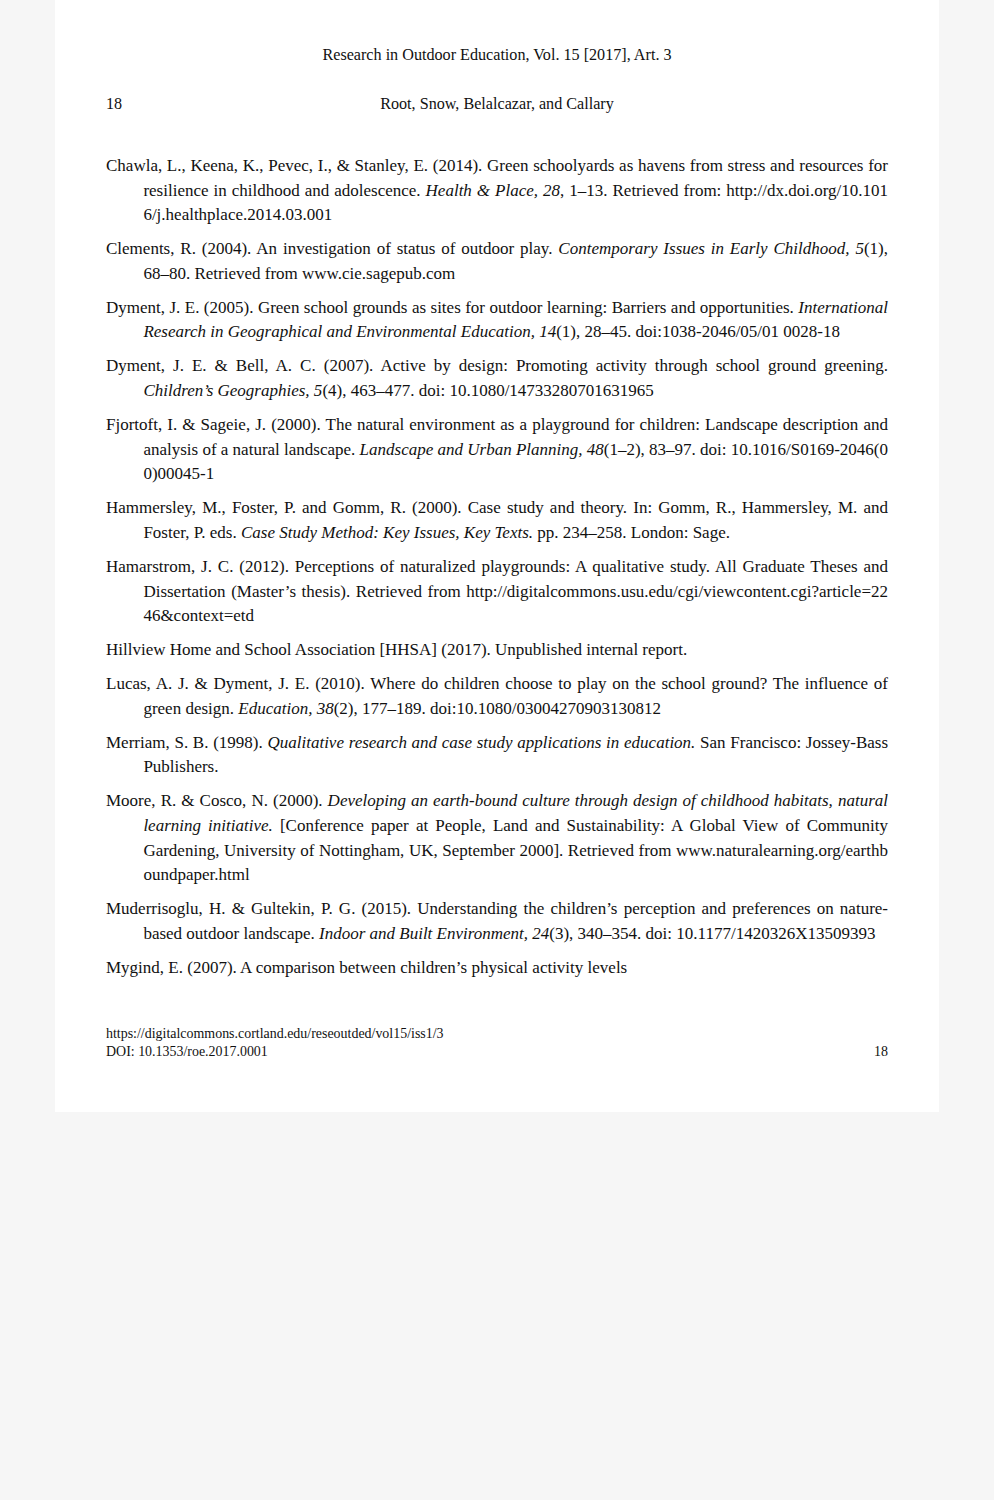Research in Outdoor Education, Vol. 15 [2017], Art. 3
18 Root, Snow, Belalcazar, and Callary
Chawla, L., Keena, K., Pevec, I., & Stanley, E. (2014). Green schoolyards as havens from stress and resources for resilience in childhood and adolescence. Health & Place, 28, 1–13. Retrieved from: http://dx.doi.org/10.1016/j.healthplace.2014.03.001
Clements, R. (2004). An investigation of status of outdoor play. Contemporary Issues in Early Childhood, 5(1), 68–80. Retrieved from www.cie.sagepub.com
Dyment, J. E. (2005). Green school grounds as sites for outdoor learning: Barriers and opportunities. International Research in Geographical and Environmental Education, 14(1), 28–45. doi:1038-2046/05/01 0028-18
Dyment, J. E. & Bell, A. C. (2007). Active by design: Promoting activity through school ground greening. Children’s Geographies, 5(4), 463–477. doi: 10.1080/14733280701631965
Fjortoft, I. & Sageie, J. (2000). The natural environment as a playground for children: Landscape description and analysis of a natural landscape. Landscape and Urban Planning, 48(1–2), 83–97. doi: 10.1016/S0169-2046(00)00045-1
Hammersley, M., Foster, P. and Gomm, R. (2000). Case study and theory. In: Gomm, R., Hammersley, M. and Foster, P. eds. Case Study Method: Key Issues, Key Texts. pp. 234–258. London: Sage.
Hamarstrom, J. C. (2012). Perceptions of naturalized playgrounds: A qualitative study. All Graduate Theses and Dissertation (Master’s thesis). Retrieved from http://digitalcommons.usu.edu/cgi/viewcontent.cgi?article=2246&context=etd
Hillview Home and School Association [HHSA] (2017). Unpublished internal report.
Lucas, A. J. & Dyment, J. E. (2010). Where do children choose to play on the school ground? The influence of green design. Education, 38(2), 177–189. doi:10.1080/03004270903130812
Merriam, S. B. (1998). Qualitative research and case study applications in education. San Francisco: Jossey-Bass Publishers.
Moore, R. & Cosco, N. (2000). Developing an earth-bound culture through design of childhood habitats, natural learning initiative. [Conference paper at People, Land and Sustainability: A Global View of Community Gardening, University of Nottingham, UK, September 2000]. Retrieved from www.naturalearning.org/earthboundpaper.html
Muderrisoglu, H. & Gultekin, P. G. (2015). Understanding the children’s perception and preferences on nature-based outdoor landscape. Indoor and Built Environment, 24(3), 340–354. doi: 10.1177/1420326X13509393
Mygind, E. (2007). A comparison between children’s physical activity levels
https://digitalcommons.cortland.edu/reseoutded/vol15/iss1/3
DOI: 10.1353/roe.2017.0001
18